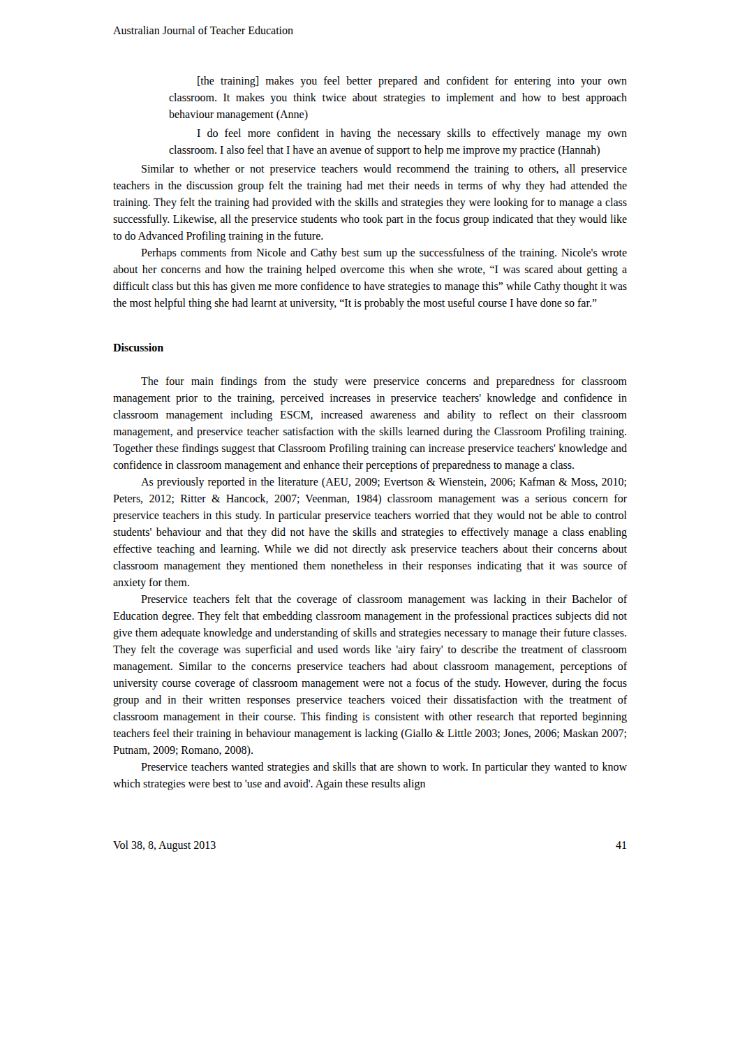Australian Journal of Teacher Education
[the training] makes you feel better prepared and confident for entering into your own classroom. It makes you think twice about strategies to implement and how to best approach behaviour management (Anne)
I do feel more confident in having the necessary skills to effectively manage my own classroom. I also feel that I have an avenue of support to help me improve my practice (Hannah)
Similar to whether or not preservice teachers would recommend the training to others, all preservice teachers in the discussion group felt the training had met their needs in terms of why they had attended the training. They felt the training had provided with the skills and strategies they were looking for to manage a class successfully. Likewise, all the preservice students who took part in the focus group indicated that they would like to do Advanced Profiling training in the future.
Perhaps comments from Nicole and Cathy best sum up the successfulness of the training. Nicole's wrote about her concerns and how the training helped overcome this when she wrote, “I was scared about getting a difficult class but this has given me more confidence to have strategies to manage this” while Cathy thought it was the most helpful thing she had learnt at university, “It is probably the most useful course I have done so far.”
Discussion
The four main findings from the study were preservice concerns and preparedness for classroom management prior to the training, perceived increases in preservice teachers' knowledge and confidence in classroom management including ESCM, increased awareness and ability to reflect on their classroom management, and preservice teacher satisfaction with the skills learned during the Classroom Profiling training. Together these findings suggest that Classroom Profiling training can increase preservice teachers' knowledge and confidence in classroom management and enhance their perceptions of preparedness to manage a class.
As previously reported in the literature (AEU, 2009; Evertson & Wienstein, 2006; Kafman & Moss, 2010; Peters, 2012; Ritter & Hancock, 2007; Veenman, 1984) classroom management was a serious concern for preservice teachers in this study. In particular preservice teachers worried that they would not be able to control students' behaviour and that they did not have the skills and strategies to effectively manage a class enabling effective teaching and learning. While we did not directly ask preservice teachers about their concerns about classroom management they mentioned them nonetheless in their responses indicating that it was source of anxiety for them.
Preservice teachers felt that the coverage of classroom management was lacking in their Bachelor of Education degree. They felt that embedding classroom management in the professional practices subjects did not give them adequate knowledge and understanding of skills and strategies necessary to manage their future classes. They felt the coverage was superficial and used words like 'airy fairy' to describe the treatment of classroom management. Similar to the concerns preservice teachers had about classroom management, perceptions of university course coverage of classroom management were not a focus of the study. However, during the focus group and in their written responses preservice teachers voiced their dissatisfaction with the treatment of classroom management in their course. This finding is consistent with other research that reported beginning teachers feel their training in behaviour management is lacking (Giallo & Little 2003; Jones, 2006; Maskan 2007; Putnam, 2009; Romano, 2008).
Preservice teachers wanted strategies and skills that are shown to work. In particular they wanted to know which strategies were best to 'use and avoid'. Again these results align
Vol 38, 8, August 2013 41